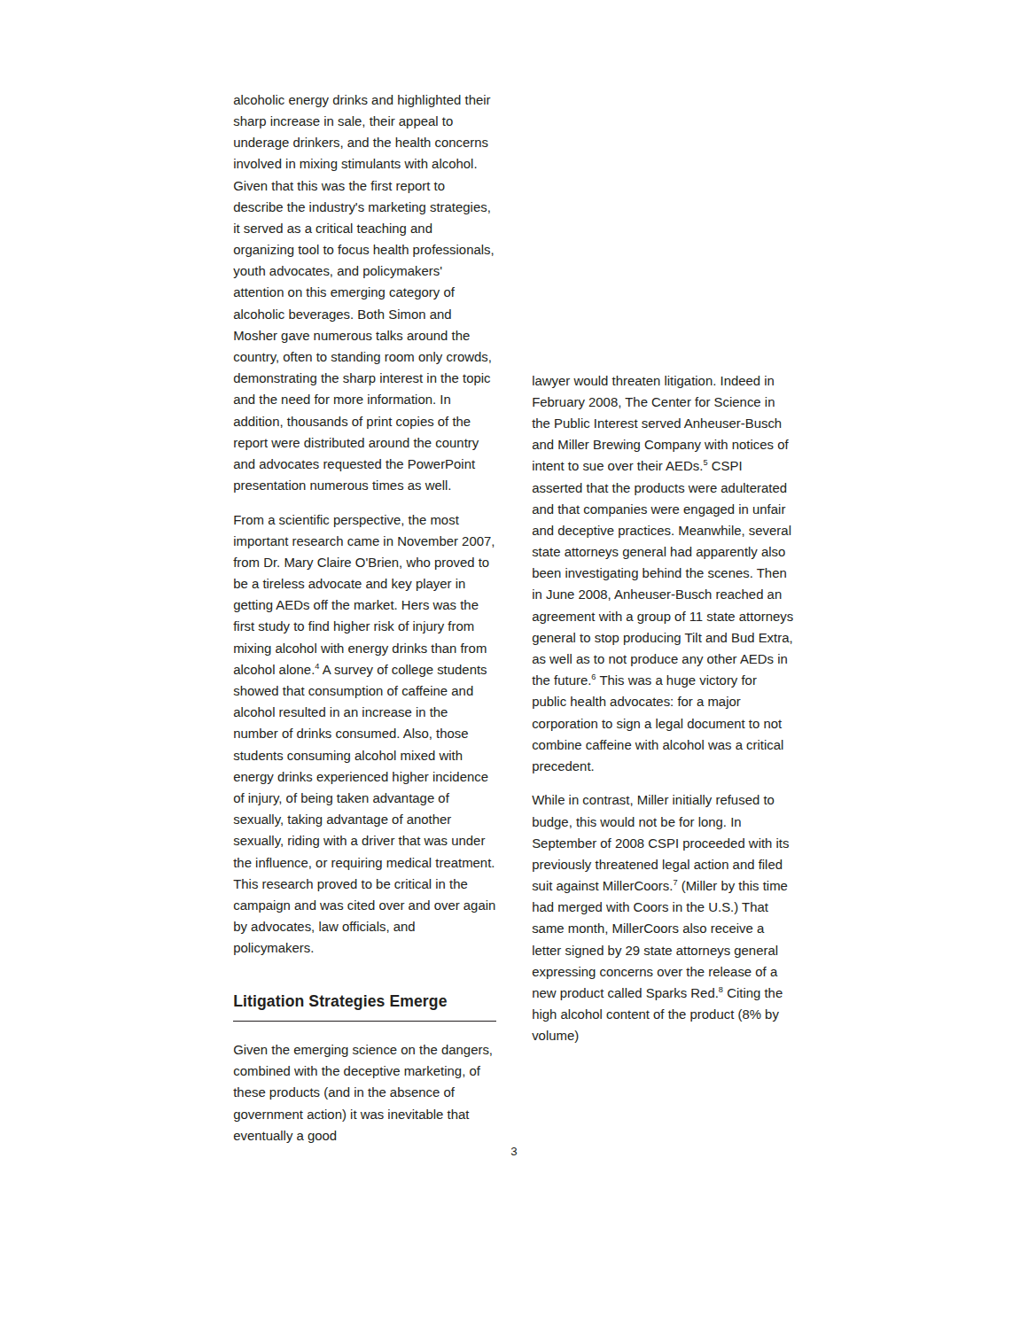alcoholic energy drinks and highlighted their sharp increase in sale, their appeal to underage drinkers, and the health concerns involved in mixing stimulants with alcohol. Given that this was the first report to describe the industry's marketing strategies, it served as a critical teaching and organizing tool to focus health professionals, youth advocates, and policymakers' attention on this emerging category of alcoholic beverages. Both Simon and Mosher gave numerous talks around the country, often to standing room only crowds, demonstrating the sharp interest in the topic and the need for more information. In addition, thousands of print copies of the report were distributed around the country and advocates requested the PowerPoint presentation numerous times as well.
From a scientific perspective, the most important research came in November 2007, from Dr. Mary Claire O'Brien, who proved to be a tireless advocate and key player in getting AEDs off the market. Hers was the first study to find higher risk of injury from mixing alcohol with energy drinks than from alcohol alone.4 A survey of college students showed that consumption of caffeine and alcohol resulted in an increase in the number of drinks consumed. Also, those students consuming alcohol mixed with energy drinks experienced higher incidence of injury, of being taken advantage of sexually, taking advantage of another sexually, riding with a driver that was under the influence, or requiring medical treatment. This research proved to be critical in the campaign and was cited over and over again by advocates, law officials, and policymakers.
Litigation Strategies Emerge
Given the emerging science on the dangers, combined with the deceptive marketing, of these products (and in the absence of government action) it was inevitable that eventually a good
lawyer would threaten litigation. Indeed in February 2008, The Center for Science in the Public Interest served Anheuser-Busch and Miller Brewing Company with notices of intent to sue over their AEDs.5 CSPI asserted that the products were adulterated and that companies were engaged in unfair and deceptive practices. Meanwhile, several state attorneys general had apparently also been investigating behind the scenes. Then in June 2008, Anheuser-Busch reached an agreement with a group of 11 state attorneys general to stop producing Tilt and Bud Extra, as well as to not produce any other AEDs in the future.6 This was a huge victory for public health advocates: for a major corporation to sign a legal document to not combine caffeine with alcohol was a critical precedent.
While in contrast, Miller initially refused to budge, this would not be for long. In September of 2008 CSPI proceeded with its previously threatened legal action and filed suit against MillerCoors.7 (Miller by this time had merged with Coors in the U.S.) That same month, MillerCoors also receive a letter signed by 29 state attorneys general expressing concerns over the release of a new product called Sparks Red.8 Citing the high alcohol content of the product (8% by volume)
3